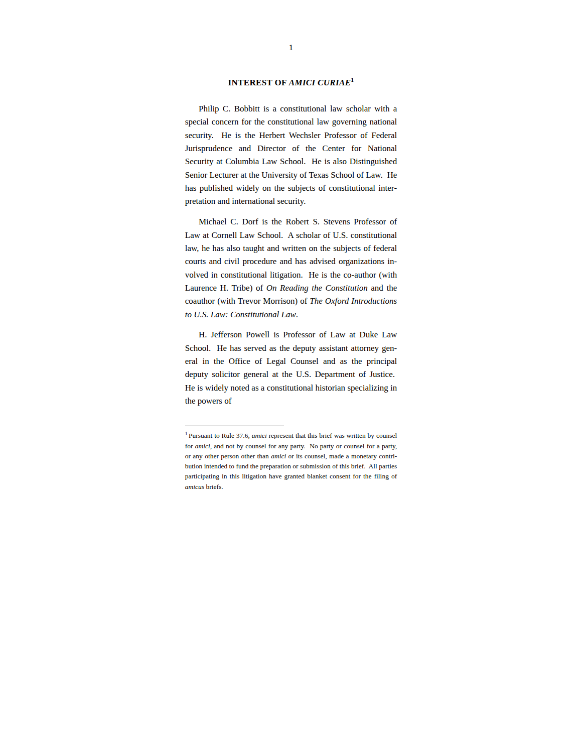1
INTEREST OF AMICI CURIAE1
Philip C. Bobbitt is a constitutional law scholar with a special concern for the constitutional law governing national security. He is the Herbert Wechsler Professor of Federal Jurisprudence and Director of the Center for National Security at Columbia Law School. He is also Distinguished Senior Lecturer at the University of Texas School of Law. He has published widely on the subjects of constitutional interpretation and international security.
Michael C. Dorf is the Robert S. Stevens Professor of Law at Cornell Law School. A scholar of U.S. constitutional law, he has also taught and written on the subjects of federal courts and civil procedure and has advised organizations involved in constitutional litigation. He is the co-author (with Laurence H. Tribe) of On Reading the Constitution and the coauthor (with Trevor Morrison) of The Oxford Introductions to U.S. Law: Constitutional Law.
H. Jefferson Powell is Professor of Law at Duke Law School. He has served as the deputy assistant attorney general in the Office of Legal Counsel and as the principal deputy solicitor general at the U.S. Department of Justice. He is widely noted as a constitutional historian specializing in the powers of
1 Pursuant to Rule 37.6, amici represent that this brief was written by counsel for amici, and not by counsel for any party. No party or counsel for a party, or any other person other than amici or its counsel, made a monetary contribution intended to fund the preparation or submission of this brief. All parties participating in this litigation have granted blanket consent for the filing of amicus briefs.